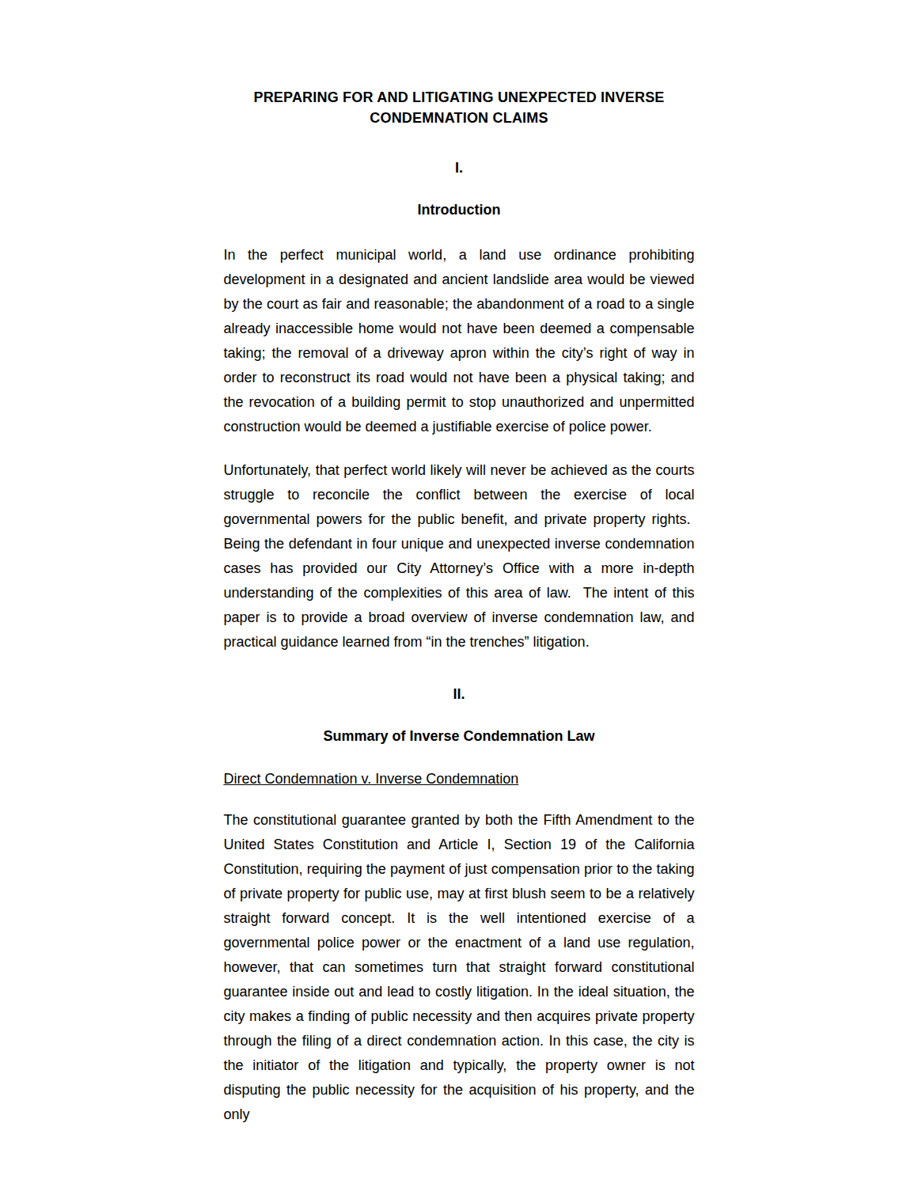PREPARING FOR AND LITIGATING UNEXPECTED INVERSE
CONDEMNATION CLAIMS
I.
Introduction
In the perfect municipal world, a land use ordinance prohibiting development in a designated and ancient landslide area would be viewed by the court as fair and reasonable; the abandonment of a road to a single already inaccessible home would not have been deemed a compensable taking; the removal of a driveway apron within the city’s right of way in order to reconstruct its road would not have been a physical taking; and the revocation of a building permit to stop unauthorized and unpermitted construction would be deemed a justifiable exercise of police power.
Unfortunately, that perfect world likely will never be achieved as the courts struggle to reconcile the conflict between the exercise of local governmental powers for the public benefit, and private property rights. Being the defendant in four unique and unexpected inverse condemnation cases has provided our City Attorney’s Office with a more in-depth understanding of the complexities of this area of law. The intent of this paper is to provide a broad overview of inverse condemnation law, and practical guidance learned from “in the trenches” litigation.
II.
Summary of Inverse Condemnation Law
Direct Condemnation v. Inverse Condemnation
The constitutional guarantee granted by both the Fifth Amendment to the United States Constitution and Article I, Section 19 of the California Constitution, requiring the payment of just compensation prior to the taking of private property for public use, may at first blush seem to be a relatively straight forward concept. It is the well intentioned exercise of a governmental police power or the enactment of a land use regulation, however, that can sometimes turn that straight forward constitutional guarantee inside out and lead to costly litigation. In the ideal situation, the city makes a finding of public necessity and then acquires private property through the filing of a direct condemnation action. In this case, the city is the initiator of the litigation and typically, the property owner is not disputing the public necessity for the acquisition of his property, and the only